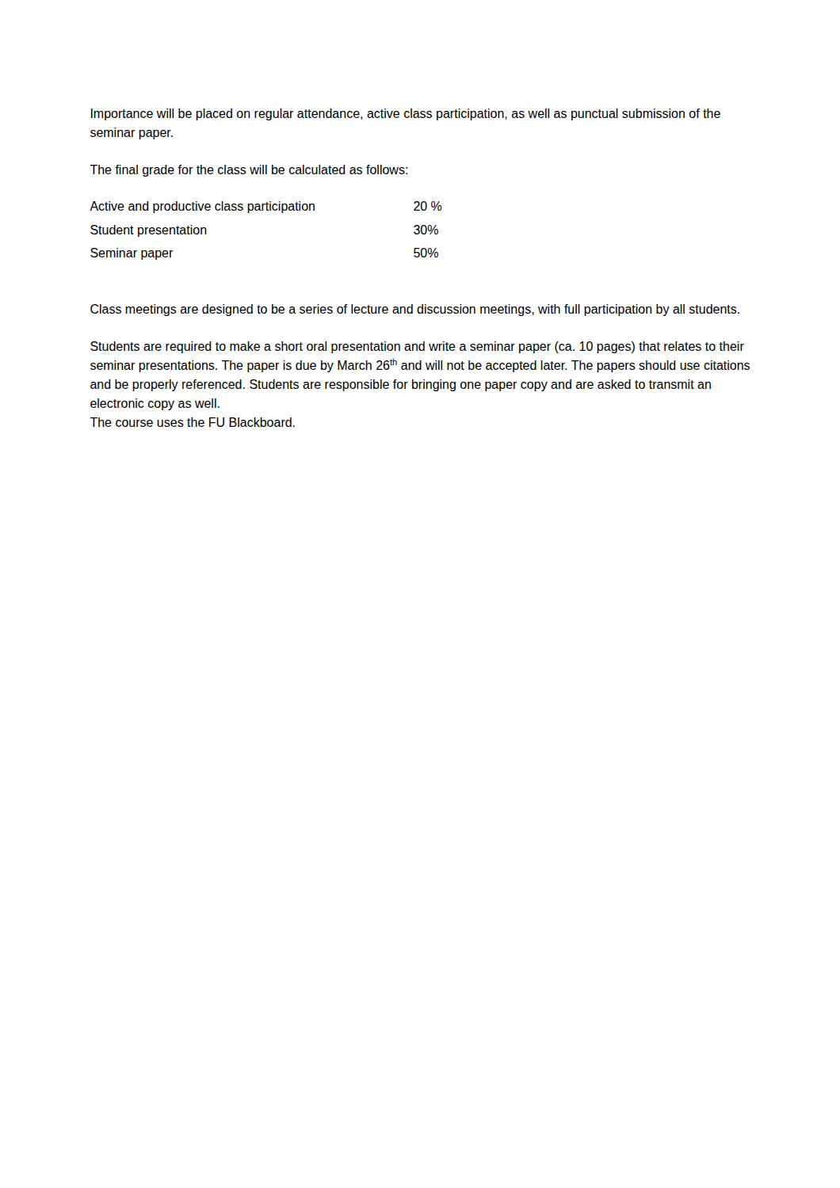Importance will be placed on regular attendance, active class participation, as well as punctual submission of the seminar paper.
The final grade for the class will be calculated as follows:
| Active and productive class participation | 20 % |
| Student presentation | 30% |
| Seminar paper | 50% |
Class meetings are designed to be a series of lecture and discussion meetings, with full participation by all students.
Students are required to make a short oral presentation and write a seminar paper (ca. 10 pages) that relates to their seminar presentations. The paper is due by March 26th and will not be accepted later. The papers should use citations and be properly referenced. Students are responsible for bringing one paper copy and are asked to transmit an electronic copy as well.
The course uses the FU Blackboard.